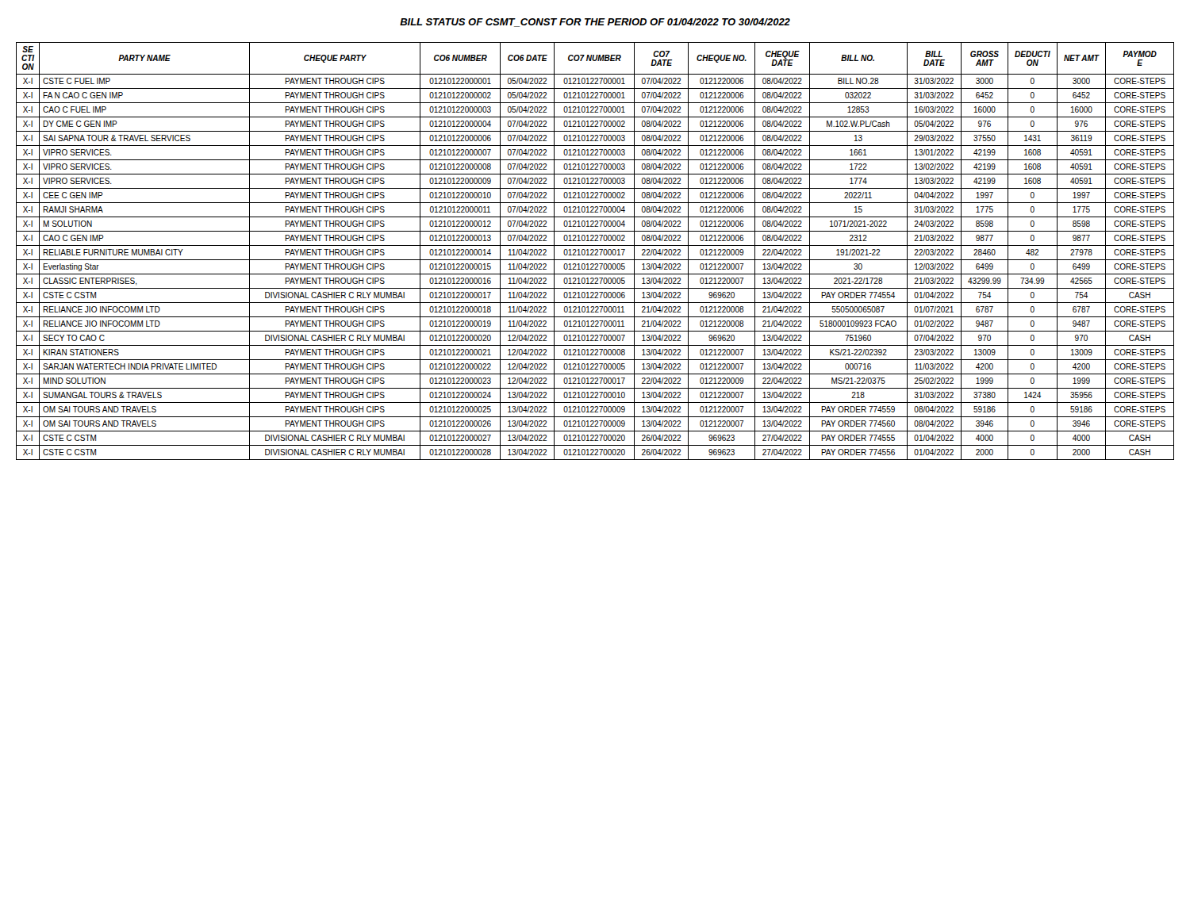BILL STATUS OF CSMT_CONST FOR THE PERIOD OF 01/04/2022 TO 30/04/2022
| SE CTI ON | PARTY NAME | CHEQUE PARTY | CO6 NUMBER | CO6 DATE | CO7 NUMBER | CO7 DATE | CHEQUE NO. | CHEQUE DATE | BILL NO. | BILL DATE | GROSS AMT | DEDUCTI ON | NET AMT | PAYMOD E |
| --- | --- | --- | --- | --- | --- | --- | --- | --- | --- | --- | --- | --- | --- | --- |
| X-I | CSTE C FUEL IMP | PAYMENT THROUGH CIPS | 01210122000001 | 05/04/2022 | 01210122700001 | 07/04/2022 | 0121220006 | 08/04/2022 | BILL NO.28 | 31/03/2022 | 3000 | 0 | 3000 | CORE-STEPS |
| X-I | FA N CAO C GEN IMP | PAYMENT THROUGH CIPS | 01210122000002 | 05/04/2022 | 01210122700001 | 07/04/2022 | 0121220006 | 08/04/2022 | 032022 | 31/03/2022 | 6452 | 0 | 6452 | CORE-STEPS |
| X-I | CAO C FUEL IMP | PAYMENT THROUGH CIPS | 01210122000003 | 05/04/2022 | 01210122700001 | 07/04/2022 | 0121220006 | 08/04/2022 | 12853 | 16/03/2022 | 16000 | 0 | 16000 | CORE-STEPS |
| X-I | DY CME C GEN IMP | PAYMENT THROUGH CIPS | 01210122000004 | 07/04/2022 | 01210122700002 | 08/04/2022 | 0121220006 | 08/04/2022 | M.102.W.PL/Cash | 05/04/2022 | 976 | 0 | 976 | CORE-STEPS |
| X-I | SAI SAPNA TOUR & TRAVEL SERVICES | PAYMENT THROUGH CIPS | 01210122000006 | 07/04/2022 | 01210122700003 | 08/04/2022 | 0121220006 | 08/04/2022 | 13 | 29/03/2022 | 37550 | 1431 | 36119 | CORE-STEPS |
| X-I | VIPRO SERVICES. | PAYMENT THROUGH CIPS | 01210122000007 | 07/04/2022 | 01210122700003 | 08/04/2022 | 0121220006 | 08/04/2022 | 1661 | 13/01/2022 | 42199 | 1608 | 40591 | CORE-STEPS |
| X-I | VIPRO SERVICES. | PAYMENT THROUGH CIPS | 01210122000008 | 07/04/2022 | 01210122700003 | 08/04/2022 | 0121220006 | 08/04/2022 | 1722 | 13/02/2022 | 42199 | 1608 | 40591 | CORE-STEPS |
| X-I | VIPRO SERVICES. | PAYMENT THROUGH CIPS | 01210122000009 | 07/04/2022 | 01210122700003 | 08/04/2022 | 0121220006 | 08/04/2022 | 1774 | 13/03/2022 | 42199 | 1608 | 40591 | CORE-STEPS |
| X-I | CEE C GEN IMP | PAYMENT THROUGH CIPS | 01210122000010 | 07/04/2022 | 01210122700002 | 08/04/2022 | 0121220006 | 08/04/2022 | 2022/11 | 04/04/2022 | 1997 | 0 | 1997 | CORE-STEPS |
| X-I | RAMJI SHARMA | PAYMENT THROUGH CIPS | 01210122000011 | 07/04/2022 | 01210122700004 | 08/04/2022 | 0121220006 | 08/04/2022 | 15 | 31/03/2022 | 1775 | 0 | 1775 | CORE-STEPS |
| X-I | M SOLUTION | PAYMENT THROUGH CIPS | 01210122000012 | 07/04/2022 | 01210122700004 | 08/04/2022 | 0121220006 | 08/04/2022 | 1071/2021-2022 | 24/03/2022 | 8598 | 0 | 8598 | CORE-STEPS |
| X-I | CAO C GEN IMP | PAYMENT THROUGH CIPS | 01210122000013 | 07/04/2022 | 01210122700002 | 08/04/2022 | 0121220006 | 08/04/2022 | 2312 | 21/03/2022 | 9877 | 0 | 9877 | CORE-STEPS |
| X-I | RELIABLE FURNITURE MUMBAI CITY | PAYMENT THROUGH CIPS | 01210122000014 | 11/04/2022 | 01210122700017 | 22/04/2022 | 0121220009 | 22/04/2022 | 191/2021-22 | 22/03/2022 | 28460 | 482 | 27978 | CORE-STEPS |
| X-I | Everlasting Star | PAYMENT THROUGH CIPS | 01210122000015 | 11/04/2022 | 01210122700005 | 13/04/2022 | 0121220007 | 13/04/2022 | 30 | 12/03/2022 | 6499 | 0 | 6499 | CORE-STEPS |
| X-I | CLASSIC ENTERPRISES, | PAYMENT THROUGH CIPS | 01210122000016 | 11/04/2022 | 01210122700005 | 13/04/2022 | 0121220007 | 13/04/2022 | 2021-22/1728 | 21/03/2022 | 43299.99 | 734.99 | 42565 | CORE-STEPS |
| X-I | CSTE C CSTM | DIVISIONAL CASHIER C RLY MUMBAI | 01210122000017 | 11/04/2022 | 01210122700006 | 13/04/2022 | 969620 | 13/04/2022 | PAY ORDER 774554 | 01/04/2022 | 754 | 0 | 754 | CASH |
| X-I | RELIANCE JIO INFOCOMM LTD | PAYMENT THROUGH CIPS | 01210122000018 | 11/04/2022 | 01210122700011 | 21/04/2022 | 0121220008 | 21/04/2022 | 550500065087 | 01/07/2021 | 6787 | 0 | 6787 | CORE-STEPS |
| X-I | RELIANCE JIO INFOCOMM LTD | PAYMENT THROUGH CIPS | 01210122000019 | 11/04/2022 | 01210122700011 | 21/04/2022 | 0121220008 | 21/04/2022 | 518000109923 FCAO | 01/02/2022 | 9487 | 0 | 9487 | CORE-STEPS |
| X-I | SECY TO CAO C | DIVISIONAL CASHIER C RLY MUMBAI | 01210122000020 | 12/04/2022 | 01210122700007 | 13/04/2022 | 969620 | 13/04/2022 | 751960 | 07/04/2022 | 970 | 0 | 970 | CASH |
| X-I | KIRAN STATIONERS | PAYMENT THROUGH CIPS | 01210122000021 | 12/04/2022 | 01210122700008 | 13/04/2022 | 0121220007 | 13/04/2022 | KS/21-22/02392 | 23/03/2022 | 13009 | 0 | 13009 | CORE-STEPS |
| X-I | SARJAN WATERTECH INDIA PRIVATE LIMITED | PAYMENT THROUGH CIPS | 01210122000022 | 12/04/2022 | 01210122700005 | 13/04/2022 | 0121220007 | 13/04/2022 | 000716 | 11/03/2022 | 4200 | 0 | 4200 | CORE-STEPS |
| X-I | MIND SOLUTION | PAYMENT THROUGH CIPS | 01210122000023 | 12/04/2022 | 01210122700017 | 22/04/2022 | 0121220009 | 22/04/2022 | MS/21-22/0375 | 25/02/2022 | 1999 | 0 | 1999 | CORE-STEPS |
| X-I | SUMANGAL TOURS & TRAVELS | PAYMENT THROUGH CIPS | 01210122000024 | 13/04/2022 | 01210122700010 | 13/04/2022 | 0121220007 | 13/04/2022 | 218 | 31/03/2022 | 37380 | 1424 | 35956 | CORE-STEPS |
| X-I | OM SAI TOURS AND TRAVELS | PAYMENT THROUGH CIPS | 01210122000025 | 13/04/2022 | 01210122700009 | 13/04/2022 | 0121220007 | 13/04/2022 | PAY ORDER 774559 | 08/04/2022 | 59186 | 0 | 59186 | CORE-STEPS |
| X-I | OM SAI TOURS AND TRAVELS | PAYMENT THROUGH CIPS | 01210122000026 | 13/04/2022 | 01210122700009 | 13/04/2022 | 0121220007 | 13/04/2022 | PAY ORDER 774560 | 08/04/2022 | 3946 | 0 | 3946 | CORE-STEPS |
| X-I | CSTE C CSTM | DIVISIONAL CASHIER C RLY MUMBAI | 01210122000027 | 13/04/2022 | 01210122700020 | 26/04/2022 | 969623 | 27/04/2022 | PAY ORDER 774555 | 01/04/2022 | 4000 | 0 | 4000 | CASH |
| X-I | CSTE C CSTM | DIVISIONAL CASHIER C RLY MUMBAI | 01210122000028 | 13/04/2022 | 01210122700020 | 26/04/2022 | 969623 | 27/04/2022 | PAY ORDER 774556 | 01/04/2022 | 2000 | 0 | 2000 | CASH |